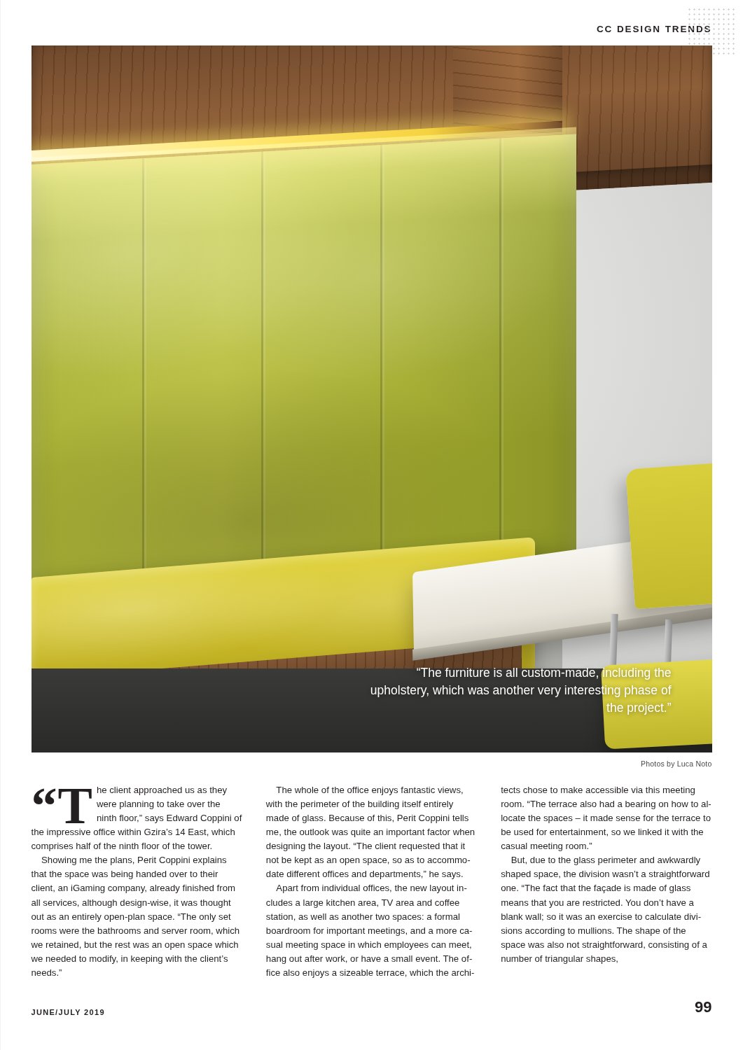CC Design Trends
“The furniture is all custom-made, including the upholstery, which was another very interesting phase of the project.”
Photos by Luca Noto
“The client approached us as they were planning to take over the ninth floor,” says Edward Coppini of the impressive office within Gzira’s 14 East, which comprises half of the ninth floor of the tower.
Showing me the plans, Perit Coppini explains that the space was being handed over to their client, an iGaming company, already finished from all services, although design-wise, it was thought out as an entirely open-plan space. “The only set rooms were the bathrooms and server room, which we retained, but the rest was an open space which we needed to modify, in keeping with the client’s needs.”
The whole of the office enjoys fantastic views, with the perimeter of the building itself entirely made of glass. Because of this, Perit Coppini tells me, the outlook was quite an important factor when designing the layout. “The client requested that it not be kept as an open space, so as to accommodate different offices and departments,” he says.
Apart from individual offices, the new layout includes a large kitchen area, TV area and coffee station, as well as another two spaces: a formal boardroom for important meetings, and a more casual meeting space in which employees can meet, hang out after work, or have a small event. The office also enjoys a sizeable terrace, which the architects chose to make accessible via this meeting room. “The terrace also had a bearing on how to allocate the spaces – it made sense for the terrace to be used for entertainment, so we linked it with the casual meeting room.”
But, due to the glass perimeter and awkwardly shaped space, the division wasn’t a straightforward one. “The fact that the façade is made of glass means that you are restricted. You don’t have a blank wall; so it was an exercise to calculate divisions according to mullions. The shape of the space was also not straightforward, consisting of a number of triangular shapes,
June/July 2019 99